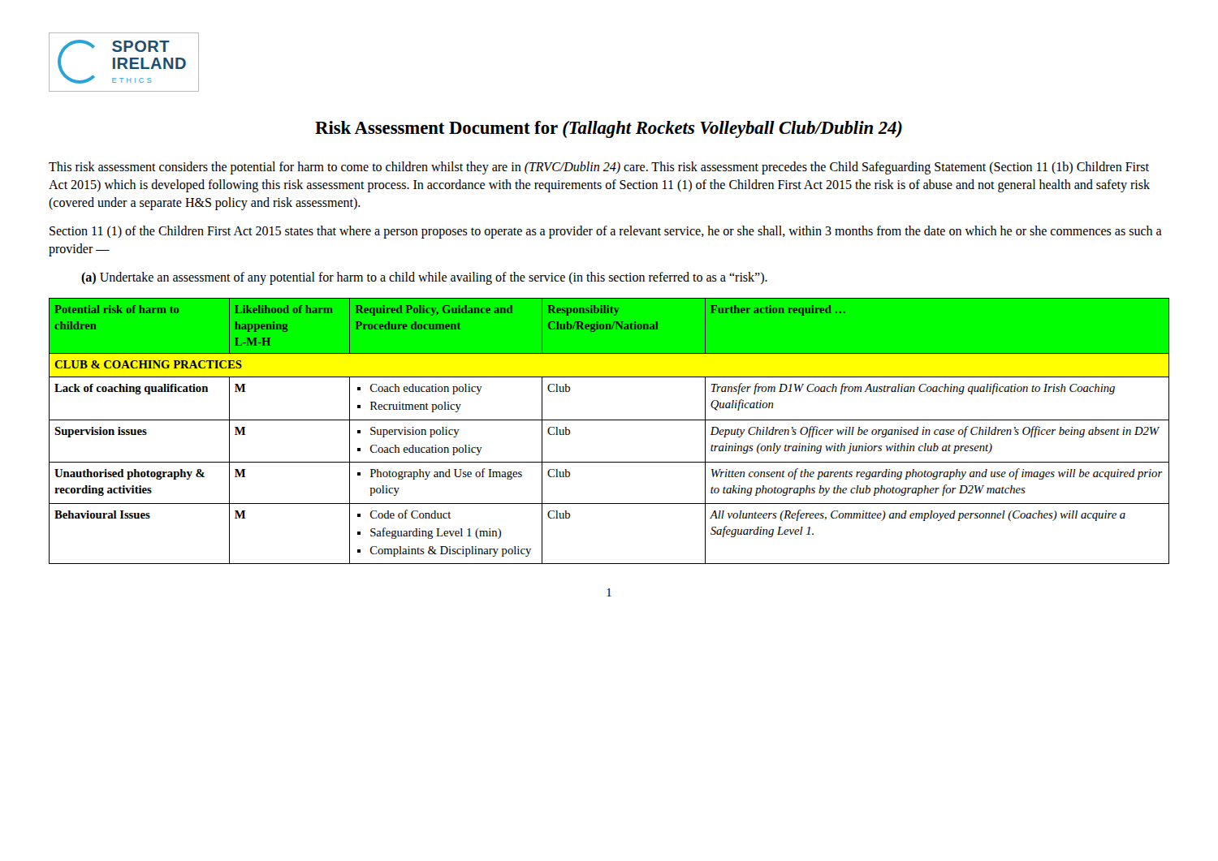SPORT
IRELAND
ETHICS
Risk Assessment Document for (Tallaght Rockets Volleyball Club/Dublin 24)
This risk assessment considers the potential for harm to come to children whilst they are in (TRVC/Dublin 24) care. This risk assessment precedes the Child Safeguarding Statement (Section 11 (1b) Children First Act 2015) which is developed following this risk assessment process. In accordance with the requirements of Section 11 (1) of the Children First Act 2015 the risk is of abuse and not general health and safety risk (covered under a separate H&S policy and risk assessment).
Section 11 (1) of the Children First Act 2015 states that where a person proposes to operate as a provider of a relevant service, he or she shall, within 3 months from the date on which he or she commences as such a provider —
(a) Undertake an assessment of any potential for harm to a child while availing of the service (in this section referred to as a “risk”).
| Potential risk of harm to children | Likelihood of harm happening L-M-H | Required Policy, Guidance and Procedure document | Responsibility Club/Region/National | Further action required … |
| --- | --- | --- | --- | --- |
| CLUB & COACHING PRACTICES |
| Lack of coaching qualification | M | Coach education policy Recruitment policy | Club | Transfer from D1W Coach from Australian Coaching qualification to Irish Coaching Qualification |
| Supervision issues | M | Supervision policy Coach education policy | Club | Deputy Children’s Officer will be organised in case of Children’s Officer being absent in D2W trainings (only training with juniors within club at present) |
| Unauthorised photography & recording activities | M | Photography and Use of Images policy | Club | Written consent of the parents regarding photography and use of images will be acquired prior to taking photographs by the club photographer for D2W matches |
| Behavioural Issues | M | Code of Conduct Safeguarding Level 1 (min) Complaints & Disciplinary policy | Club | All volunteers (Referees, Committee) and employed personnel (Coaches) will acquire a Safeguarding Level 1. |
1